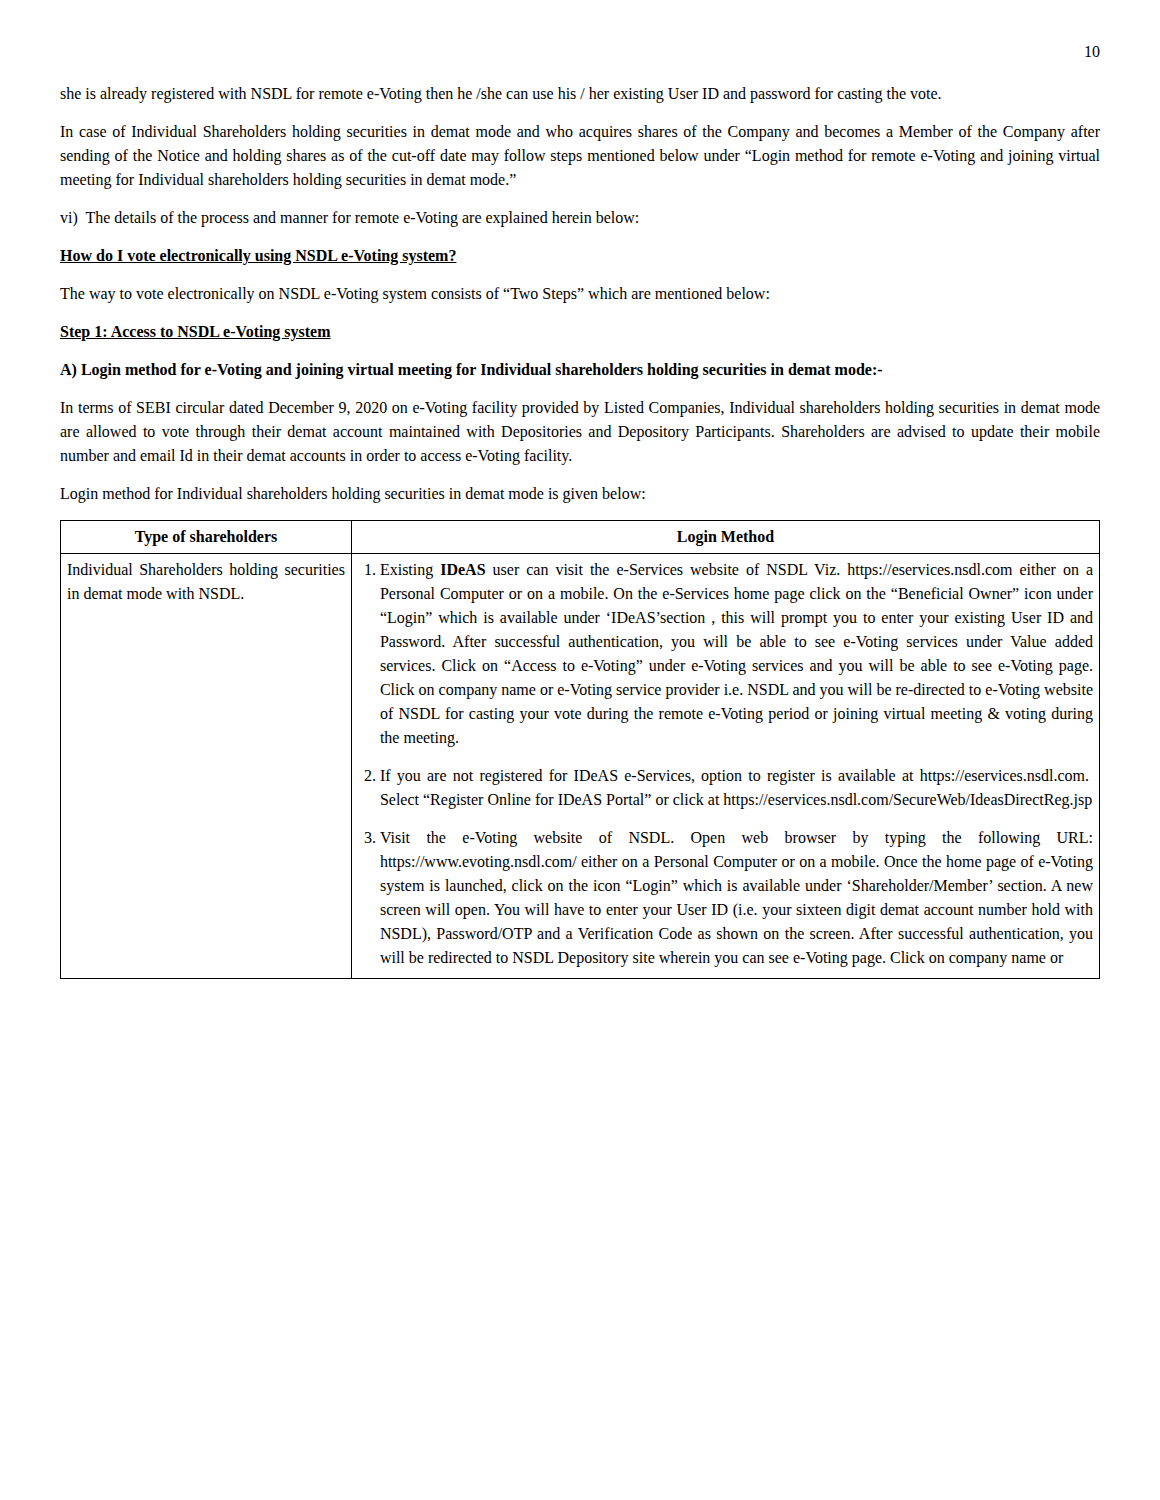10
she is already registered with NSDL for remote e-Voting then he /she can use his / her existing User ID and password for casting the vote.
In case of Individual Shareholders holding securities in demat mode and who acquires shares of the Company and becomes a Member of the Company after sending of the Notice and holding shares as of the cut-off date may follow steps mentioned below under “Login method for remote e-Voting and joining virtual meeting for Individual shareholders holding securities in demat mode.”
vi) The details of the process and manner for remote e-Voting are explained herein below:
How do I vote electronically using NSDL e-Voting system?
The way to vote electronically on NSDL e-Voting system consists of “Two Steps” which are mentioned below:
Step 1: Access to NSDL e-Voting system
A) Login method for e-Voting and joining virtual meeting for Individual shareholders holding securities in demat mode:-
In terms of SEBI circular dated December 9, 2020 on e-Voting facility provided by Listed Companies, Individual shareholders holding securities in demat mode are allowed to vote through their demat account maintained with Depositories and Depository Participants. Shareholders are advised to update their mobile number and email Id in their demat accounts in order to access e-Voting facility.
Login method for Individual shareholders holding securities in demat mode is given below:
| Type of shareholders | Login Method |
| --- | --- |
| Individual Shareholders holding securities in demat mode with NSDL. | Existing IDeAS user can visit the e-Services website of NSDL Viz. https://eservices.nsdl.com either on a Personal Computer or on a mobile. On the e-Services home page click on the “Beneficial Owner” icon under “Login” which is available under ‘IDeAS’section , this will prompt you to enter your existing User ID and Password. After successful authentication, you will be able to see e-Voting services under Value added services. Click on “Access to e-Voting” under e-Voting services and you will be able to see e-Voting page. Click on company name or e-Voting service provider i.e. NSDL and you will be re-directed to e-Voting website of NSDL for casting your vote during the remote e-Voting period or joining virtual meeting & voting during the meeting. If you are not registered for IDeAS e-Services, option to register is available at https://eservices.nsdl.com. Select “Register Online for IDeAS Portal” or click at https://eservices.nsdl.com/SecureWeb/IdeasDirectReg.jsp Visit the e-Voting website of NSDL. Open web browser by typing the following URL: https://www.evoting.nsdl.com/ either on a Personal Computer or on a mobile. Once the home page of e-Voting system is launched, click on the icon “Login” which is available under ‘Shareholder/Member’ section. A new screen will open. You will have to enter your User ID (i.e. your sixteen digit demat account number hold with NSDL), Password/OTP and a Verification Code as shown on the screen. After successful authentication, you will be redirected to NSDL Depository site wherein you can see e-Voting page. Click on company name or |